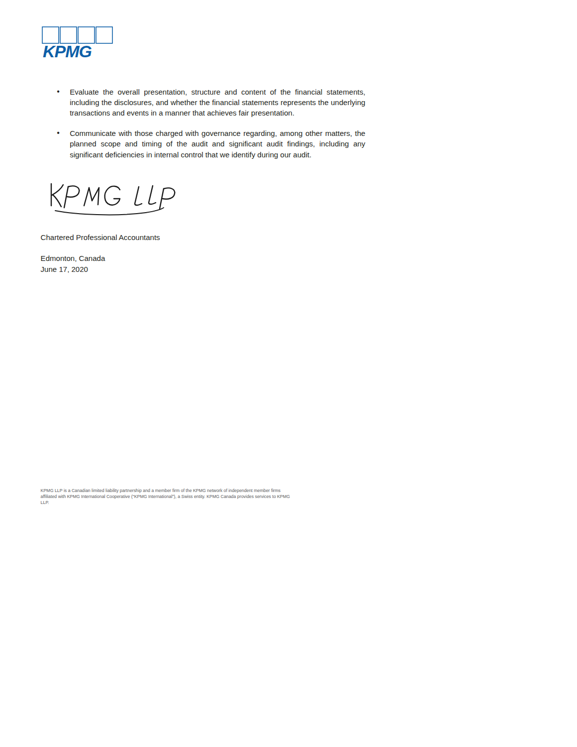KPMG
Evaluate the overall presentation, structure and content of the financial statements, including the disclosures, and whether the financial statements represents the underlying transactions and events in a manner that achieves fair presentation.
Communicate with those charged with governance regarding, among other matters, the planned scope and timing of the audit and significant audit findings, including any significant deficiencies in internal control that we identify during our audit.
Chartered Professional Accountants
Edmonton, Canada
June 17, 2020
KPMG LLP is a Canadian limited liability partnership and a member firm of the KPMG network of independent member firms
affiliated with KPMG International Cooperative (“KPMG International”), a Swiss entity. KPMG Canada provides services to KPMG
LLP.